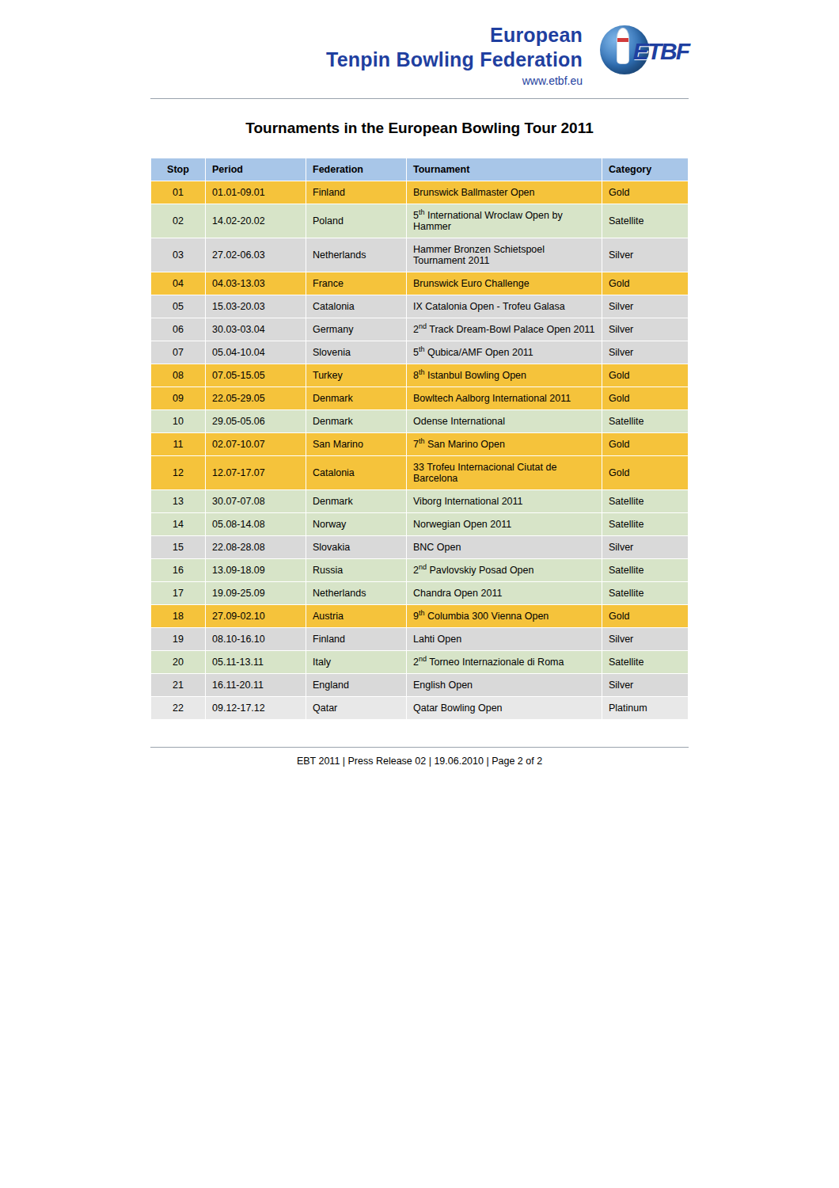European
Tenpin Bowling Federation
www.etbf.eu
ETBF
Tournaments in the European Bowling Tour 2011
| Stop | Period | Federation | Tournament | Category |
| --- | --- | --- | --- | --- |
| 01 | 01.01-09.01 | Finland | Brunswick Ballmaster Open | Gold |
| 02 | 14.02-20.02 | Poland | 5 th International Wroclaw Open by Hammer | Satellite |
| 03 | 27.02-06.03 | Netherlands | Hammer Bronzen Schietspoel Tournament 2011 | Silver |
| 04 | 04.03-13.03 | France | Brunswick Euro Challenge | Gold |
| 05 | 15.03-20.03 | Catalonia | IX Catalonia Open - Trofeu Galasa | Silver |
| 06 | 30.03-03.04 | Germany | 2 nd Track Dream-Bowl Palace Open 2011 | Silver |
| 07 | 05.04-10.04 | Slovenia | 5 th Qubica/AMF Open 2011 | Silver |
| 08 | 07.05-15.05 | Turkey | 8 th Istanbul Bowling Open | Gold |
| 09 | 22.05-29.05 | Denmark | Bowltech Aalborg International 2011 | Gold |
| 10 | 29.05-05.06 | Denmark | Odense International | Satellite |
| 11 | 02.07-10.07 | San Marino | 7 th San Marino Open | Gold |
| 12 | 12.07-17.07 | Catalonia | 33 Trofeu Internacional Ciutat de Barcelona | Gold |
| 13 | 30.07-07.08 | Denmark | Viborg International 2011 | Satellite |
| 14 | 05.08-14.08 | Norway | Norwegian Open 2011 | Satellite |
| 15 | 22.08-28.08 | Slovakia | BNC Open | Silver |
| 16 | 13.09-18.09 | Russia | 2 nd Pavlovskiy Posad Open | Satellite |
| 17 | 19.09-25.09 | Netherlands | Chandra Open 2011 | Satellite |
| 18 | 27.09-02.10 | Austria | 9 th Columbia 300 Vienna Open | Gold |
| 19 | 08.10-16.10 | Finland | Lahti Open | Silver |
| 20 | 05.11-13.11 | Italy | 2 nd Torneo Internazionale di Roma | Satellite |
| 21 | 16.11-20.11 | England | English Open | Silver |
| 22 | 09.12-17.12 | Qatar | Qatar Bowling Open | Platinum |
EBT 2011 | Press Release 02 | 19.06.2010 | Page 2 of 2